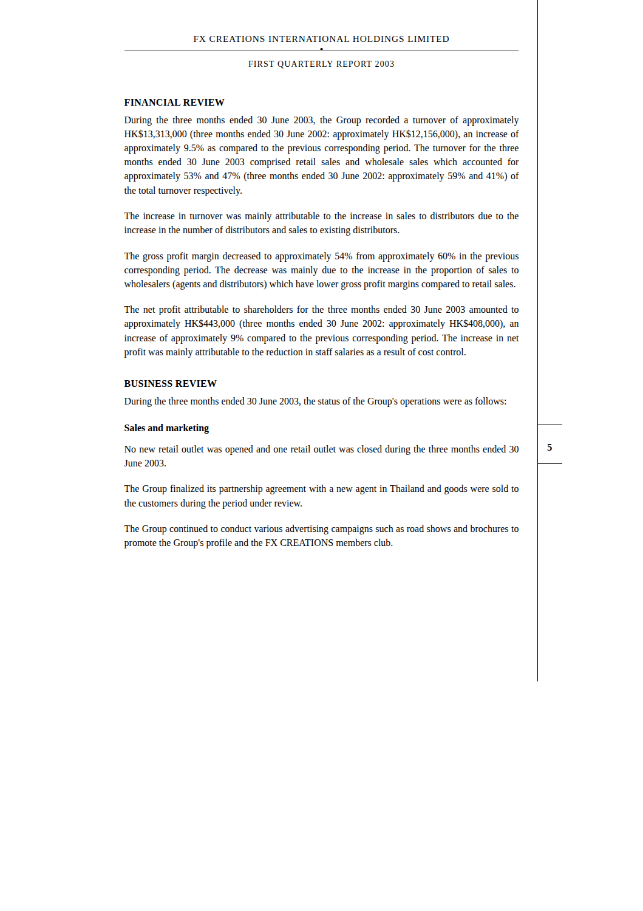FX CREATIONS INTERNATIONAL HOLDINGS LIMITED
•
FIRST QUARTERLY REPORT 2003
FINANCIAL REVIEW
During the three months ended 30 June 2003, the Group recorded a turnover of approximately HK$13,313,000 (three months ended 30 June 2002: approximately HK$12,156,000), an increase of approximately 9.5% as compared to the previous corresponding period. The turnover for the three months ended 30 June 2003 comprised retail sales and wholesale sales which accounted for approximately 53% and 47% (three months ended 30 June 2002: approximately 59% and 41%) of the total turnover respectively.
The increase in turnover was mainly attributable to the increase in sales to distributors due to the increase in the number of distributors and sales to existing distributors.
The gross profit margin decreased to approximately 54% from approximately 60% in the previous corresponding period. The decrease was mainly due to the increase in the proportion of sales to wholesalers (agents and distributors) which have lower gross profit margins compared to retail sales.
The net profit attributable to shareholders for the three months ended 30 June 2003 amounted to approximately HK$443,000 (three months ended 30 June 2002: approximately HK$408,000), an increase of approximately 9% compared to the previous corresponding period. The increase in net profit was mainly attributable to the reduction in staff salaries as a result of cost control.
BUSINESS REVIEW
During the three months ended 30 June 2003, the status of the Group's operations were as follows:
Sales and marketing
No new retail outlet was opened and one retail outlet was closed during the three months ended 30 June 2003.
The Group finalized its partnership agreement with a new agent in Thailand and goods were sold to the customers during the period under review.
The Group continued to conduct various advertising campaigns such as road shows and brochures to promote the Group's profile and the FX CREATIONS members club.
5